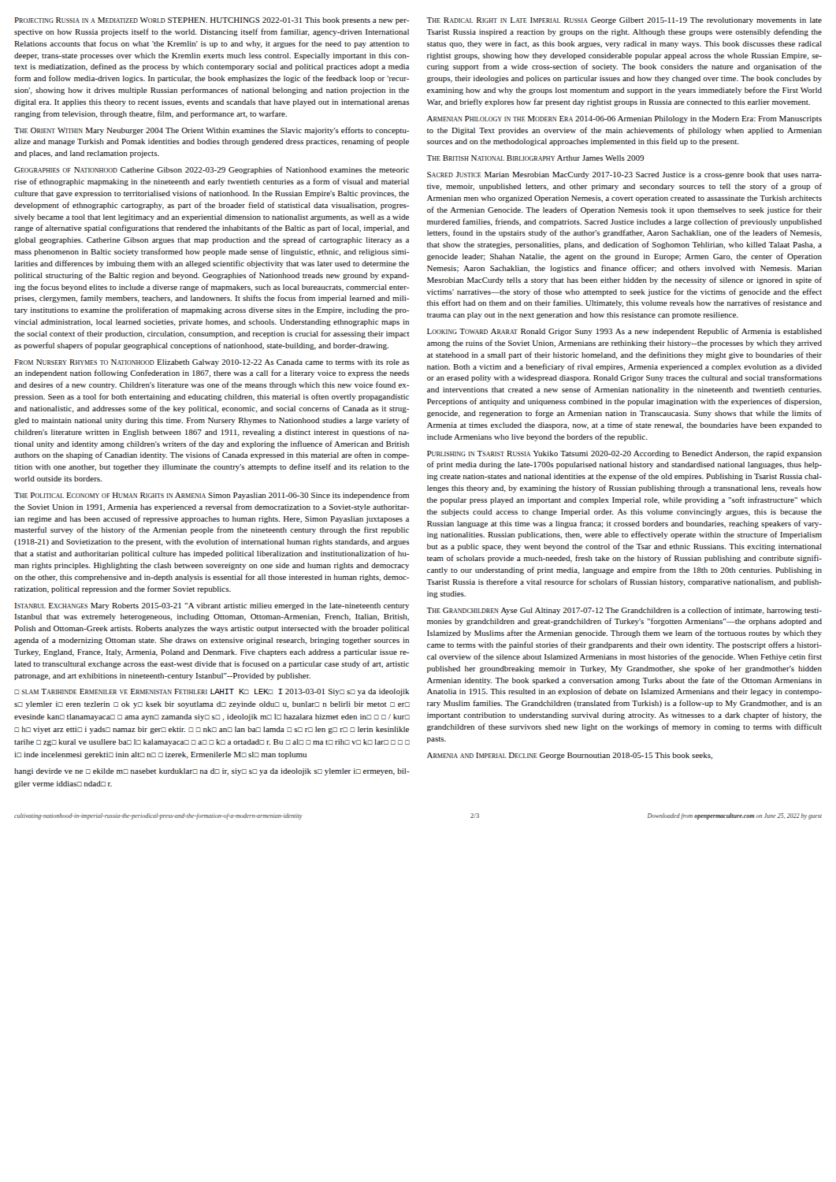Projecting Russia in a Mediatized World STEPHEN. HUTCHINGS 2022-01-31 This book presents a new perspective on how Russia projects itself to the world. Distancing itself from familiar, agency-driven International Relations accounts that focus on what 'the Kremlin' is up to and why, it argues for the need to pay attention to deeper, trans-state processes over which the Kremlin exerts much less control. Especially important in this context is mediatization, defined as the process by which contemporary social and political practices adopt a media form and follow media-driven logics. In particular, the book emphasizes the logic of the feedback loop or 'recursion', showing how it drives multiple Russian performances of national belonging and nation projection in the digital era. It applies this theory to recent issues, events and scandals that have played out in international arenas ranging from television, through theatre, film, and performance art, to warfare.
The Orient Within Mary Neuburger 2004 The Orient Within examines the Slavic majority's efforts to conceptualize and manage Turkish and Pomak identities and bodies through gendered dress practices, renaming of people and places, and land reclamation projects.
Geographies of Nationhood Catherine Gibson 2022-03-29 Geographies of Nationhood examines the meteoric rise of ethnographic mapmaking in the nineteenth and early twentieth centuries as a form of visual and material culture that gave expression to territorialised visions of nationhood. In the Russian Empire's Baltic provinces, the development of ethnographic cartography, as part of the broader field of statistical data visualisation, progressively became a tool that lent legitimacy and an experiential dimension to nationalist arguments, as well as a wide range of alternative spatial configurations that rendered the inhabitants of the Baltic as part of local, imperial, and global geographies. Catherine Gibson argues that map production and the spread of cartographic literacy as a mass phenomenon in Baltic society transformed how people made sense of linguistic, ethnic, and religious similarities and differences by imbuing them with an alleged scientific objectivity that was later used to determine the political structuring of the Baltic region and beyond. Geographies of Nationhood treads new ground by expanding the focus beyond elites to include a diverse range of mapmakers, such as local bureaucrats, commercial enterprises, clergymen, family members, teachers, and landowners. It shifts the focus from imperial learned and military institutions to examine the proliferation of mapmaking across diverse sites in the Empire, including the provincial administration, local learned societies, private homes, and schools. Understanding ethnographic maps in the social context of their production, circulation, consumption, and reception is crucial for assessing their impact as powerful shapers of popular geographical conceptions of nationhood, state-building, and border-drawing.
From Nursery Rhymes to Nationhood Elizabeth Galway 2010-12-22 As Canada came to terms with its role as an independent nation following Confederation in 1867, there was a call for a literary voice to express the needs and desires of a new country. Children's literature was one of the means through which this new voice found expression. Seen as a tool for both entertaining and educating children, this material is often overtly propagandistic and nationalistic, and addresses some of the key political, economic, and social concerns of Canada as it struggled to maintain national unity during this time. From Nursery Rhymes to Nationhood studies a large variety of children's literature written in English between 1867 and 1911, revealing a distinct interest in questions of national unity and identity among children's writers of the day and exploring the influence of American and British authors on the shaping of Canadian identity. The visions of Canada expressed in this material are often in competition with one another, but together they illuminate the country's attempts to define itself and its relation to the world outside its borders.
The Political Economy of Human Rights in Armenia Simon Payaslian 2011-06-30 Since its independence from the Soviet Union in 1991, Armenia has experienced a reversal from democratization to a Soviet-style authoritarian regime and has been accused of repressive approaches to human rights. Here, Simon Payaslian juxtaposes a masterful survey of the history of the Armenian people from the nineteenth century through the first republic (1918-21) and Sovietization to the present, with the evolution of international human rights standards, and argues that a statist and authoritarian political culture has impeded political liberalization and institutionalization of human rights principles. Highlighting the clash between sovereignty on one side and human rights and democracy on the other, this comprehensive and in-depth analysis is essential for all those interested in human rights, democratization, political repression and the former Soviet republics.
Istanbul Exchanges Mary Roberts 2015-03-21 "A vibrant artistic milieu emerged in the late-nineteenth century Istanbul that was extremely heterogeneous, including Ottoman, Ottoman-Armenian, French, Italian, British, Polish and Ottoman-Greek artists. Roberts analyzes the ways artistic output intersected with the broader political agenda of a modernizing Ottoman state. She draws on extensive original research, bringing together sources in Turkey, England, France, Italy, Armenia, Poland and Denmark. Five chapters each address a particular issue related to transcultural exchange across the east-west divide that is focused on a particular case study of art, artistic patronage, and art exhibitions in nineteenth-century Istanbul"--Provided by publisher.
☐ slam Tarihinde Ermeniler ve Ermenistan Fetihleri LAHIT K☐ LEK☐ I 2013-03-01 Siy☐ s☐ ya da ideolojik s☐ ylemler i☐ eren tezlerin ☐ ok y☐ ksek bir soyutlama d☐ zeyinde oldu☐ u, bunlar☐ n belirli bir metot ☐ er☐ evesinde kan☐ tlanamayaca☐ ☐ ama ayn☐ zamanda siy☐ s☐ , ideolojik m☐ l☐ hazalara hizmet eden in☐ ☐ ☐ / kur☐ ☐ h☐ viyet arz etti☐ i yads☐ namaz bir ger☐ ektir. ☐ ☐ nk☐ an☐ lan ba☐ lamda ☐ s☐ r☐ len g☐ r☐ ☐ lerin kesinlikle tarihe ☐ zg☐ kural ve usullere ba☐ l☐ kalamayaca☐ ☐ a☐ ☐ k☐ a ortadad☐ r. Bu ☐ al☐ ☐ ma t☐ rih☐ v☐ k☐ lar☐ ☐ ☐ ☐ i☐ inde incelenmesi gerekti☐ inin alt☐ n☐ ☐ izerek, Ermenilerle M☐ sl☐ man toplumu
hangi devirde ve ne ☐ ekilde m☐ nasebet kurduklar☐ na d☐ ir, siy☐ s☐ ya da ideolojik s☐ ylemler i☐ ermeyen, bilgiler verme iddias☐ ndad☐ r.
The Radical Right in Late Imperial Russia George Gilbert 2015-11-19 The revolutionary movements in late Tsarist Russia inspired a reaction by groups on the right. Although these groups were ostensibly defending the status quo, they were in fact, as this book argues, very radical in many ways. This book discusses these radical rightist groups, showing how they developed considerable popular appeal across the whole Russian Empire, securing support from a wide cross-section of society. The book considers the nature and organisation of the groups, their ideologies and polices on particular issues and how they changed over time. The book concludes by examining how and why the groups lost momentum and support in the years immediately before the First World War, and briefly explores how far present day rightist groups in Russia are connected to this earlier movement.
Armenian Philology in the Modern Era 2014-06-06 Armenian Philology in the Modern Era: From Manuscripts to the Digital Text provides an overview of the main achievements of philology when applied to Armenian sources and on the methodological approaches implemented in this field up to the present.
The British National Bibliography Arthur James Wells 2009
Sacred Justice Marian Mesrobian MacCurdy 2017-10-23 Sacred Justice is a cross-genre book that uses narrative, memoir, unpublished letters, and other primary and secondary sources to tell the story of a group of Armenian men who organized Operation Nemesis, a covert operation created to assassinate the Turkish architects of the Armenian Genocide. The leaders of Operation Nemesis took it upon themselves to seek justice for their murdered families, friends, and compatriots. Sacred Justice includes a large collection of previously unpublished letters, found in the upstairs study of the author's grandfather, Aaron Sachaklian, one of the leaders of Nemesis, that show the strategies, personalities, plans, and dedication of Soghomon Tehlirian, who killed Talaat Pasha, a genocide leader; Shahan Natalie, the agent on the ground in Europe; Armen Garo, the center of Operation Nemesis; Aaron Sachaklian, the logistics and finance officer; and others involved with Nemesis. Marian Mesrobian MacCurdy tells a story that has been either hidden by the necessity of silence or ignored in spite of victims' narratives—the story of those who attempted to seek justice for the victims of genocide and the effect this effort had on them and on their families. Ultimately, this volume reveals how the narratives of resistance and trauma can play out in the next generation and how this resistance can promote resilience.
Looking Toward Ararat Ronald Grigor Suny 1993 As a new independent Republic of Armenia is established among the ruins of the Soviet Union, Armenians are rethinking their history--the processes by which they arrived at statehood in a small part of their historic homeland, and the definitions they might give to boundaries of their nation. Both a victim and a beneficiary of rival empires, Armenia experienced a complex evolution as a divided or an erased polity with a widespread diaspora. Ronald Grigor Suny traces the cultural and social transformations and interventions that created a new sense of Armenian nationality in the nineteenth and twentieth centuries. Perceptions of antiquity and uniqueness combined in the popular imagination with the experiences of dispersion, genocide, and regeneration to forge an Armenian nation in Transcaucasia. Suny shows that while the limits of Armenia at times excluded the diaspora, now, at a time of state renewal, the boundaries have been expanded to include Armenians who live beyond the borders of the republic.
Publishing in Tsarist Russia Yukiko Tatsumi 2020-02-20 According to Benedict Anderson, the rapid expansion of print media during the late-1700s popularised national history and standardised national languages, thus helping create nation-states and national identities at the expense of the old empires. Publishing in Tsarist Russia challenges this theory and, by examining the history of Russian publishing through a transnational lens, reveals how the popular press played an important and complex Imperial role, while providing a "soft infrastructure" which the subjects could access to change Imperial order. As this volume convincingly argues, this is because the Russian language at this time was a lingua franca; it crossed borders and boundaries, reaching speakers of varying nationalities. Russian publications, then, were able to effectively operate within the structure of Imperialism but as a public space, they went beyond the control of the Tsar and ethnic Russians. This exciting international team of scholars provide a much-needed, fresh take on the history of Russian publishing and contribute significantly to our understanding of print media, language and empire from the 18th to 20th centuries. Publishing in Tsarist Russia is therefore a vital resource for scholars of Russian history, comparative nationalism, and publishing studies.
The Grandchildren Ayse Gul Altinay 2017-07-12 The Grandchildren is a collection of intimate, harrowing testimonies by grandchildren and great-grandchildren of Turkey's "forgotten Armenians"—the orphans adopted and Islamized by Muslims after the Armenian genocide. Through them we learn of the tortuous routes by which they came to terms with the painful stories of their grandparents and their own identity. The postscript offers a historical overview of the silence about Islamized Armenians in most histories of the genocide. When Fethiye cetin first published her groundbreaking memoir in Turkey, My Grandmother, she spoke of her grandmother's hidden Armenian identity. The book sparked a conversation among Turks about the fate of the Ottoman Armenians in Anatolia in 1915. This resulted in an explosion of debate on Islamized Armenians and their legacy in contemporary Muslim families. The Grandchildren (translated from Turkish) is a follow-up to My Grandmother, and is an important contribution to understanding survival during atrocity. As witnesses to a dark chapter of history, the grandchildren of these survivors shed new light on the workings of memory in coming to terms with difficult pasts.
Armenia and Imperial Decline George Bournoutian 2018-05-15 This book seeks,
cultivating-nationhood-in-imperial-russia-the-periodical-press-and-the-formation-of-a-modern-armenian-identity
2/3
Downloaded from openpermaculture.com on June 25, 2022 by guest